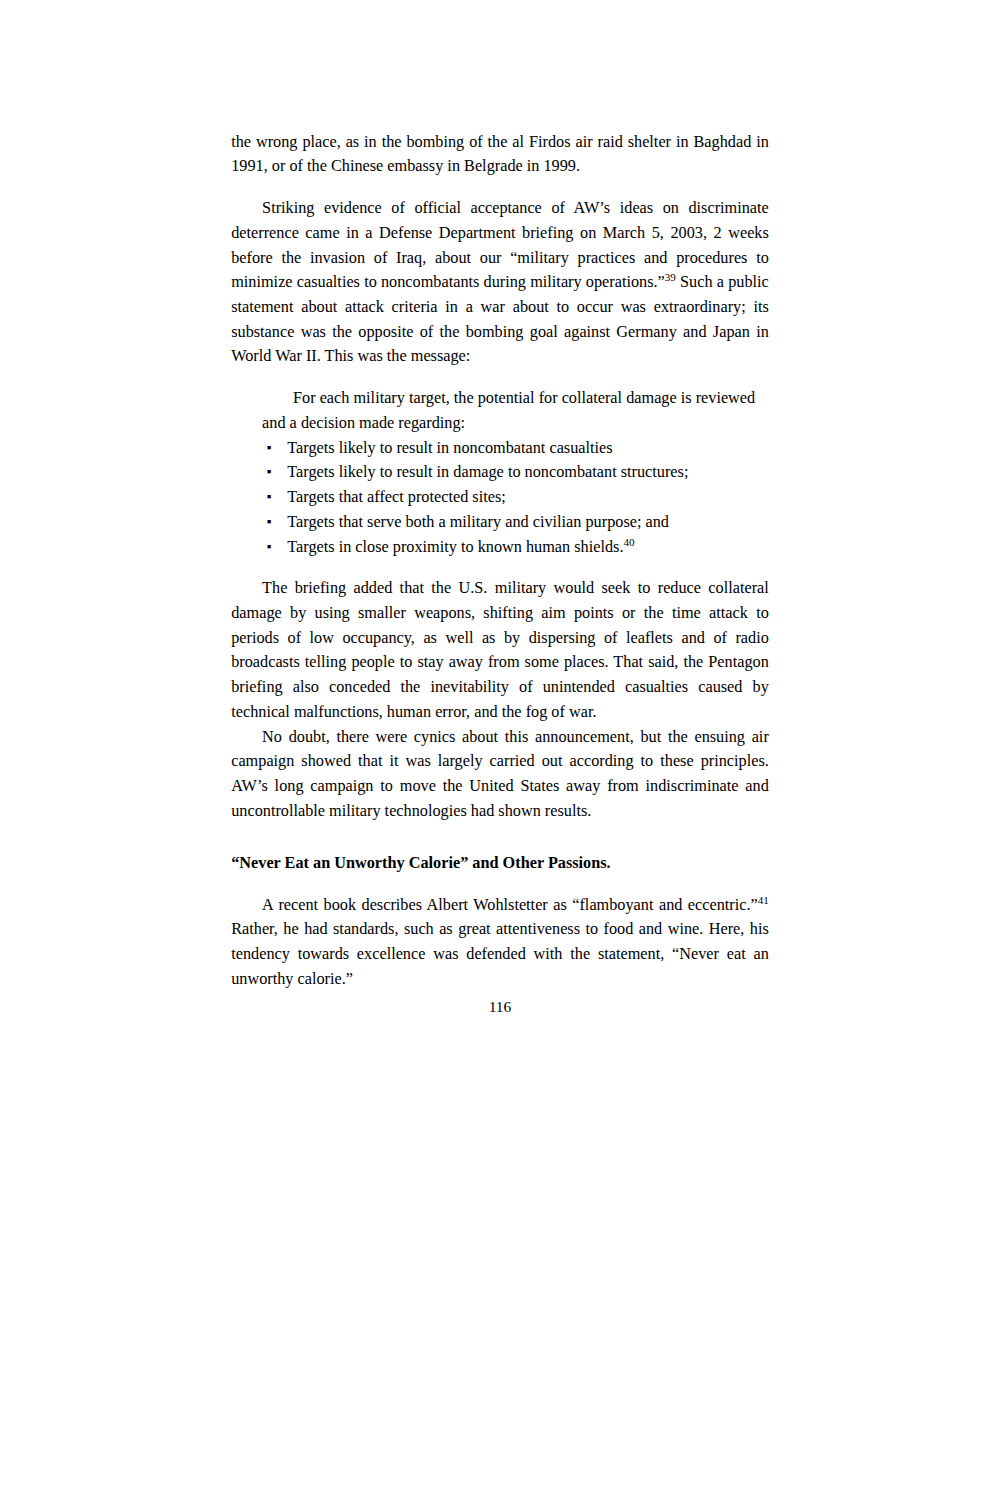the wrong place, as in the bombing of the al Firdos air raid shelter in Baghdad in 1991, or of the Chinese embassy in Belgrade in 1999.
Striking evidence of official acceptance of AW’s ideas on discriminate deterrence came in a Defense Department briefing on March 5, 2003, 2 weeks before the invasion of Iraq, about our “military practices and procedures to minimize casualties to noncombatants during military operations.”39 Such a public statement about attack criteria in a war about to occur was extraordinary; its substance was the opposite of the bombing goal against Germany and Japan in World War II. This was the message:
For each military target, the potential for collateral damage is reviewed and a decision made regarding:
Targets likely to result in noncombatant casualties
Targets likely to result in damage to noncombatant structures;
Targets that affect protected sites;
Targets that serve both a military and civilian purpose; and
Targets in close proximity to known human shields.40
The briefing added that the U.S. military would seek to reduce collateral damage by using smaller weapons, shifting aim points or the time attack to periods of low occupancy, as well as by dispersing of leaflets and of radio broadcasts telling people to stay away from some places. That said, the Pentagon briefing also conceded the inevitability of unintended casualties caused by technical malfunctions, human error, and the fog of war.
No doubt, there were cynics about this announcement, but the ensuing air campaign showed that it was largely carried out according to these principles. AW’s long campaign to move the United States away from indiscriminate and uncontrollable military technologies had shown results.
“Never Eat an Unworthy Calorie” and Other Passions.
A recent book describes Albert Wohlstetter as “flamboyant and eccentric.”41 Rather, he had standards, such as great attentiveness to food and wine. Here, his tendency towards excellence was defended with the statement, “Never eat an unworthy calorie.”
116